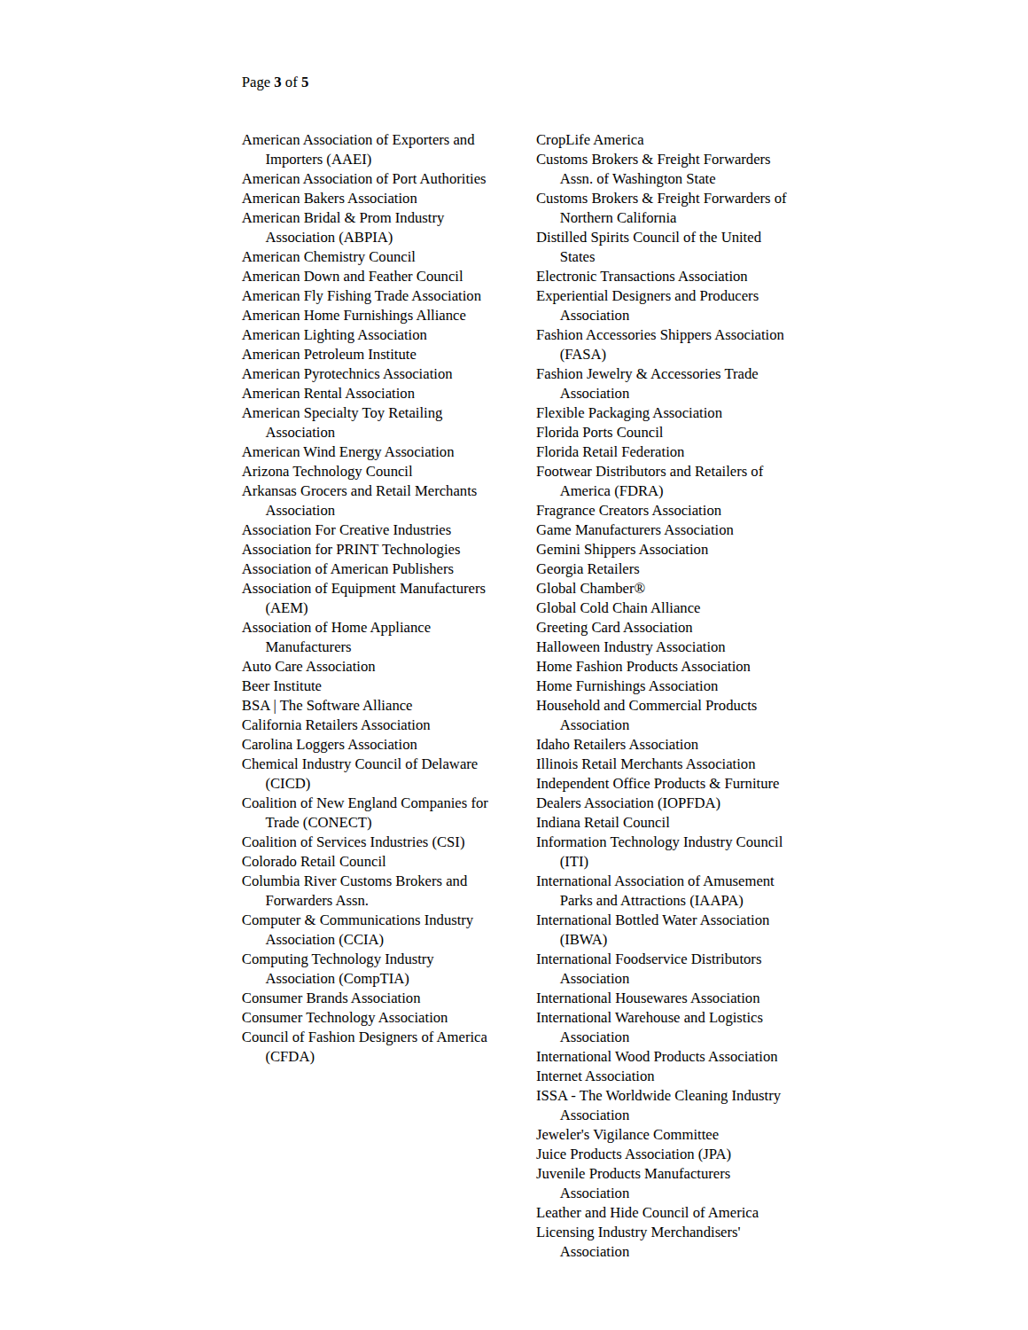Page 3 of 5
American Association of Exporters and Importers (AAEI)
American Association of Port Authorities
American Bakers Association
American Bridal & Prom Industry Association (ABPIA)
American Chemistry Council
American Down and Feather Council
American Fly Fishing Trade Association
American Home Furnishings Alliance
American Lighting Association
American Petroleum Institute
American Pyrotechnics Association
American Rental Association
American Specialty Toy Retailing Association
American Wind Energy Association
Arizona Technology Council
Arkansas Grocers and Retail Merchants Association
Association For Creative Industries
Association for PRINT Technologies
Association of American Publishers
Association of Equipment Manufacturers (AEM)
Association of Home Appliance Manufacturers
Auto Care Association
Beer Institute
BSA | The Software Alliance
California Retailers Association
Carolina Loggers Association
Chemical Industry Council of Delaware (CICD)
Coalition of New England Companies for Trade (CONECT)
Coalition of Services Industries (CSI)
Colorado Retail Council
Columbia River Customs Brokers and Forwarders Assn.
Computer & Communications Industry Association (CCIA)
Computing Technology Industry Association (CompTIA)
Consumer Brands Association
Consumer Technology Association
Council of Fashion Designers of America (CFDA)
CropLife America
Customs Brokers & Freight Forwarders Assn. of Washington State
Customs Brokers & Freight Forwarders of Northern California
Distilled Spirits Council of the United States
Electronic Transactions Association
Experiential Designers and Producers Association
Fashion Accessories Shippers Association (FASA)
Fashion Jewelry & Accessories Trade Association
Flexible Packaging Association
Florida Ports Council
Florida Retail Federation
Footwear Distributors and Retailers of America (FDRA)
Fragrance Creators Association
Game Manufacturers Association
Gemini Shippers Association
Georgia Retailers
Global Chamber®
Global Cold Chain Alliance
Greeting Card Association
Halloween Industry Association
Home Fashion Products Association
Home Furnishings Association
Household and Commercial Products Association
Idaho Retailers Association
Illinois Retail Merchants Association
Independent Office Products & Furniture
Dealers Association (IOPFDA)
Indiana Retail Council
Information Technology Industry Council (ITI)
International Association of Amusement Parks and Attractions (IAAPA)
International Bottled Water Association (IBWA)
International Foodservice Distributors Association
International Housewares Association
International Warehouse and Logistics Association
International Wood Products Association
Internet Association
ISSA - The Worldwide Cleaning Industry Association
Jeweler's Vigilance Committee
Juice Products Association (JPA)
Juvenile Products Manufacturers Association
Leather and Hide Council of America
Licensing Industry Merchandisers' Association